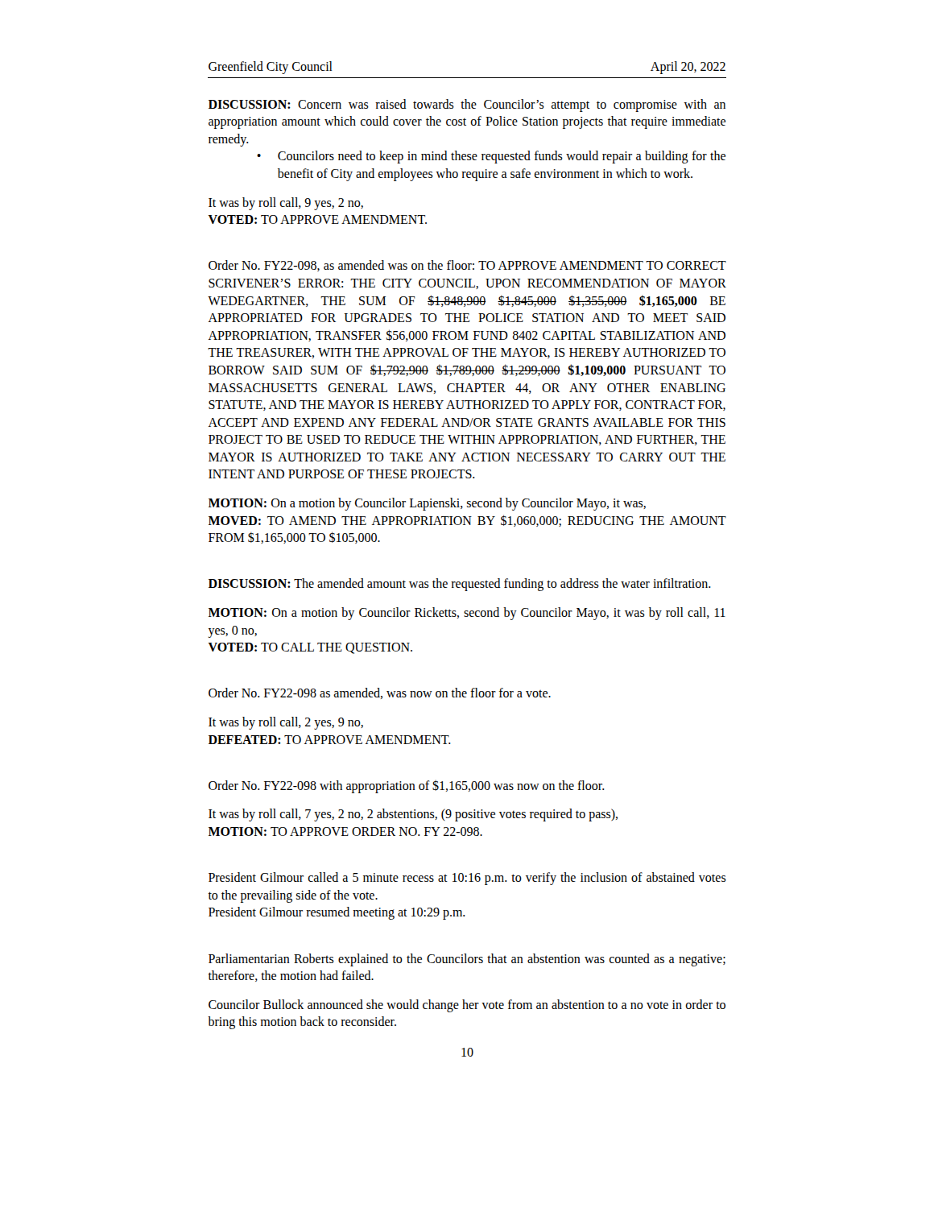Greenfield City Council
April 20, 2022
DISCUSSION: Concern was raised towards the Councilor’s attempt to compromise with an appropriation amount which could cover the cost of Police Station projects that require immediate remedy.
Councilors need to keep in mind these requested funds would repair a building for the benefit of City and employees who require a safe environment in which to work.
It was by roll call, 9 yes, 2 no,
VOTED: TO APPROVE AMENDMENT.
Order No. FY22-098, as amended was on the floor: TO APPROVE AMENDMENT TO CORRECT SCRIVENER’S ERROR: THE CITY COUNCIL, UPON RECOMMENDATION OF MAYOR WEDEGARTNER, THE SUM OF $1,848,900 $1,845,000 $1,355,000 $1,165,000 BE APPROPRIATED FOR UPGRADES TO THE POLICE STATION AND TO MEET SAID APPROPRIATION, TRANSFER $56,000 FROM FUND 8402 CAPITAL STABILIZATION AND THE TREASURER, WITH THE APPROVAL OF THE MAYOR, IS HEREBY AUTHORIZED TO BORROW SAID SUM OF $1,792,900 $1,789,000 $1,299,000 $1,109,000 PURSUANT TO MASSACHUSETTS GENERAL LAWS, CHAPTER 44, OR ANY OTHER ENABLING STATUTE, AND THE MAYOR IS HEREBY AUTHORIZED TO APPLY FOR, CONTRACT FOR, ACCEPT AND EXPEND ANY FEDERAL AND/OR STATE GRANTS AVAILABLE FOR THIS PROJECT TO BE USED TO REDUCE THE WITHIN APPROPRIATION, AND FURTHER, THE MAYOR IS AUTHORIZED TO TAKE ANY ACTION NECESSARY TO CARRY OUT THE INTENT AND PURPOSE OF THESE PROJECTS.
MOTION: On a motion by Councilor Lapienski, second by Councilor Mayo, it was,
MOVED: TO AMEND THE APPROPRIATION BY $1,060,000; REDUCING THE AMOUNT FROM $1,165,000 TO $105,000.
DISCUSSION: The amended amount was the requested funding to address the water infiltration.
MOTION: On a motion by Councilor Ricketts, second by Councilor Mayo, it was by roll call, 11 yes, 0 no,
VOTED: TO CALL THE QUESTION.
Order No. FY22-098 as amended, was now on the floor for a vote.
It was by roll call, 2 yes, 9 no,
DEFEATED: TO APPROVE AMENDMENT.
Order No. FY22-098 with appropriation of $1,165,000 was now on the floor.
It was by roll call, 7 yes, 2 no, 2 abstentions, (9 positive votes required to pass),
MOTION: TO APPROVE ORDER NO. FY 22-098.
President Gilmour called a 5 minute recess at 10:16 p.m. to verify the inclusion of abstained votes to the prevailing side of the vote.
President Gilmour resumed meeting at 10:29 p.m.
Parliamentarian Roberts explained to the Councilors that an abstention was counted as a negative; therefore, the motion had failed.
Councilor Bullock announced she would change her vote from an abstention to a no vote in order to bring this motion back to reconsider.
10